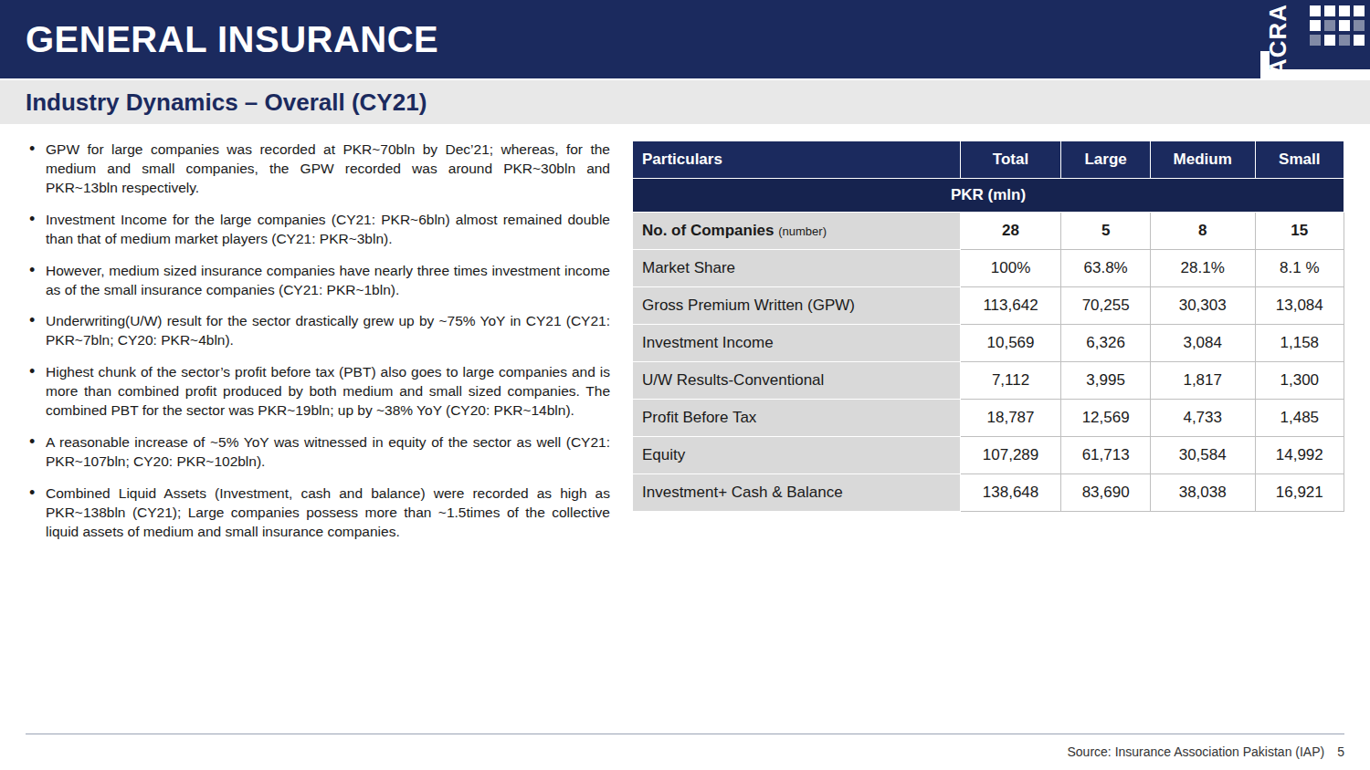GENERAL INSURANCE
PACRA
Industry Dynamics – Overall (CY21)
GPW for large companies was recorded at PKR~70bln by Dec’21; whereas, for the medium and small companies, the GPW recorded was around PKR~30bln and PKR~13bln respectively.
Investment Income for the large companies (CY21: PKR~6bln) almost remained double than that of medium market players (CY21: PKR~3bln).
However, medium sized insurance companies have nearly three times investment income as of the small insurance companies (CY21: PKR~1bln).
Underwriting(U/W) result for the sector drastically grew up by ~75% YoY in CY21 (CY21: PKR~7bln; CY20: PKR~4bln).
Highest chunk of the sector’s profit before tax (PBT) also goes to large companies and is more than combined profit produced by both medium and small sized companies. The combined PBT for the sector was PKR~19bln; up by ~38% YoY (CY20: PKR~14bln).
A reasonable increase of ~5% YoY was witnessed in equity of the sector as well (CY21: PKR~107bln; CY20: PKR~102bln).
Combined Liquid Assets (Investment, cash and balance) were recorded as high as PKR~138bln (CY21); Large companies possess more than ~1.5times of the collective liquid assets of medium and small insurance companies.
| Particulars | Total | Large | Medium | Small |
| --- | --- | --- | --- | --- |
| PKR (mln) |
| No. of Companies (number) | 28 | 5 | 8 | 15 |
| Market Share | 100% | 63.8% | 28.1% | 8.1 % |
| Gross Premium Written (GPW) | 113,642 | 70,255 | 30,303 | 13,084 |
| Investment Income | 10,569 | 6,326 | 3,084 | 1,158 |
| U/W Results-Conventional | 7,112 | 3,995 | 1,817 | 1,300 |
| Profit Before Tax | 18,787 | 12,569 | 4,733 | 1,485 |
| Equity | 107,289 | 61,713 | 30,584 | 14,992 |
| Investment+ Cash & Balance | 138,648 | 83,690 | 38,038 | 16,921 |
Source: Insurance Association Pakistan (IAP) 5